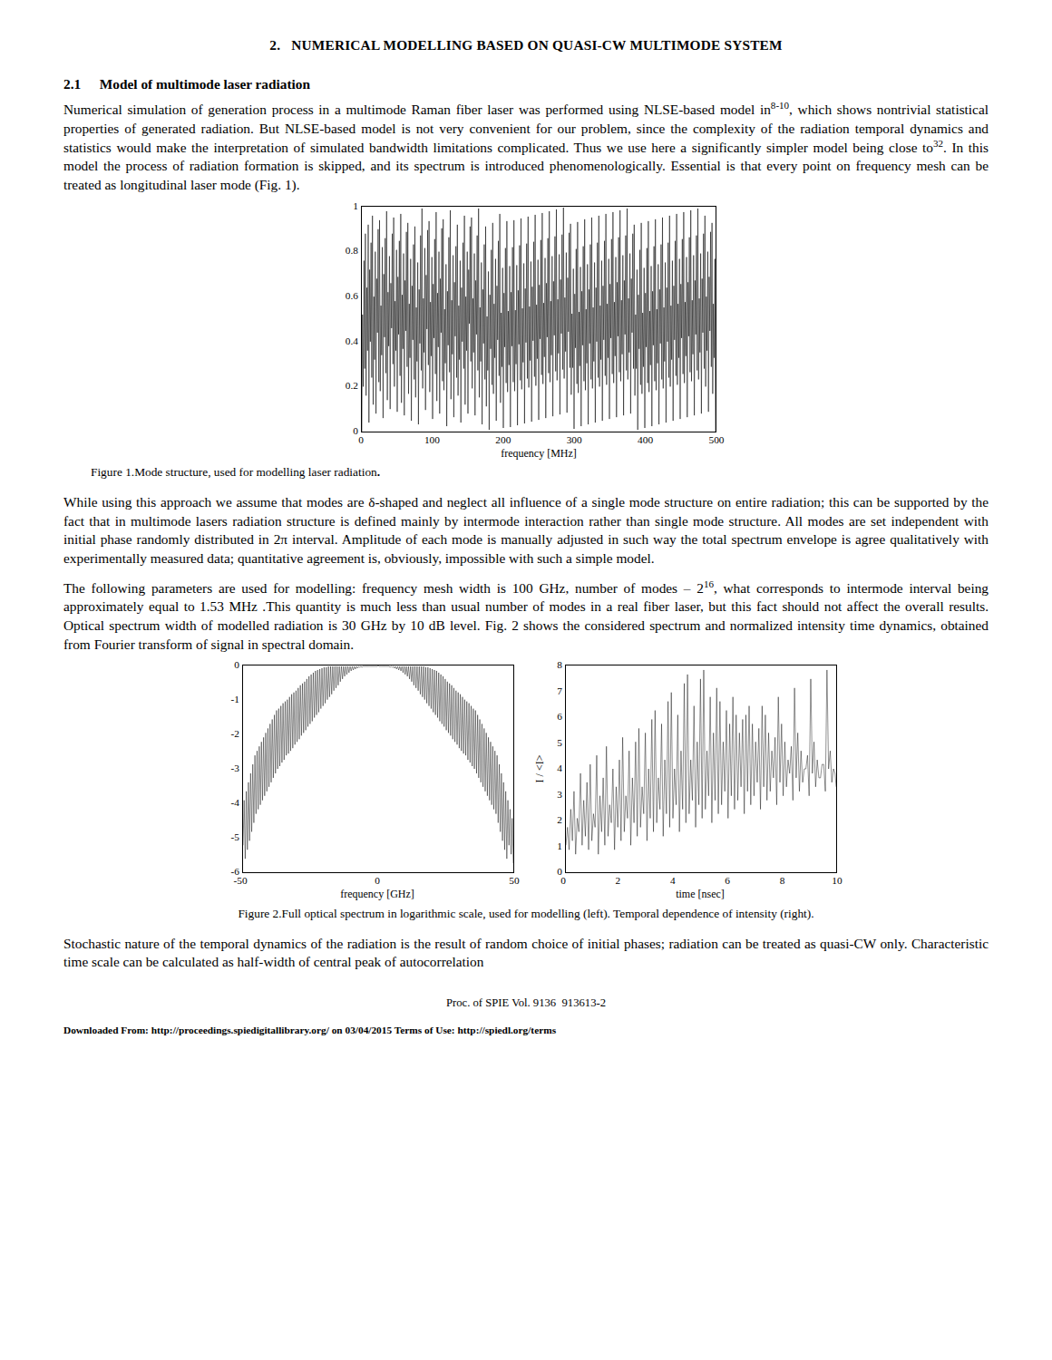2. NUMERICAL MODELLING BASED ON QUASI-CW MULTIMODE SYSTEM
2.1 Model of multimode laser radiation
Numerical simulation of generation process in a multimode Raman fiber laser was performed using NLSE-based model in8-10, which shows nontrivial statistical properties of generated radiation. But NLSE-based model is not very convenient for our problem, since the complexity of the radiation temporal dynamics and statistics would make the interpretation of simulated bandwidth limitations complicated. Thus we use here a significantly simpler model being close to32. In this model the process of radiation formation is skipped, and its spectrum is introduced phenomenologically. Essential is that every point on frequency mesh can be treated as longitudinal laser mode (Fig. 1).
1 0.8 0.6 0.4 0.2 0
0 100 200 300 400 500
frequency [MHz]
Figure 1.Mode structure, used for modelling laser radiation.
While using this approach we assume that modes are δ-shaped and neglect all influence of a single mode structure on entire radiation; this can be supported by the fact that in multimode lasers radiation structure is defined mainly by intermode interaction rather than single mode structure. All modes are set independent with initial phase randomly distributed in 2π interval. Amplitude of each mode is manually adjusted in such way the total spectrum envelope is agree qualitatively with experimentally measured data; quantitative agreement is, obviously, impossible with such a simple model.
The following parameters are used for modelling: frequency mesh width is 100 GHz, number of modes – 216, what corresponds to intermode interval being approximately equal to 1.53 MHz .This quantity is much less than usual number of modes in a real fiber laser, but this fact should not affect the overall results. Optical spectrum width of modelled radiation is 30 GHz by 10 dB level. Fig. 2 shows the considered spectrum and normalized intensity time dynamics, obtained from Fourier transform of signal in spectral domain.
0 -1 -2 -3 -4 -5 -6
-50 0 50
frequency [GHz]
8 7 6 5 4 3 2 1 0
I / <I>
0 2 4 6 8 10
time [nsec]
Figure 2.Full optical spectrum in logarithmic scale, used for modelling (left). Temporal dependence of intensity (right).
Stochastic nature of the temporal dynamics of the radiation is the result of random choice of initial phases; radiation can be treated as quasi-CW only. Characteristic time scale can be calculated as half-width of central peak of autocorrelation
Proc. of SPIE Vol. 9136 913613-2
Downloaded From: http://proceedings.spiedigitallibrary.org/ on 03/04/2015 Terms of Use: http://spiedl.org/terms